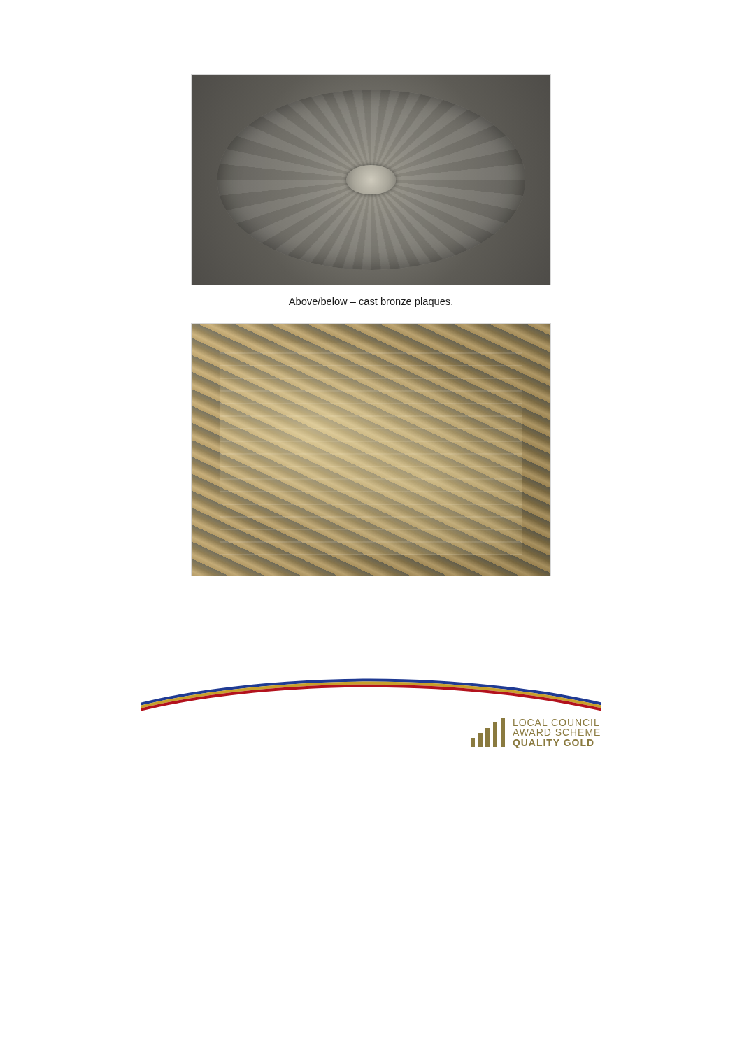Above/below – cast bronze plaques.
Local Council
Award Scheme
Quality Gold